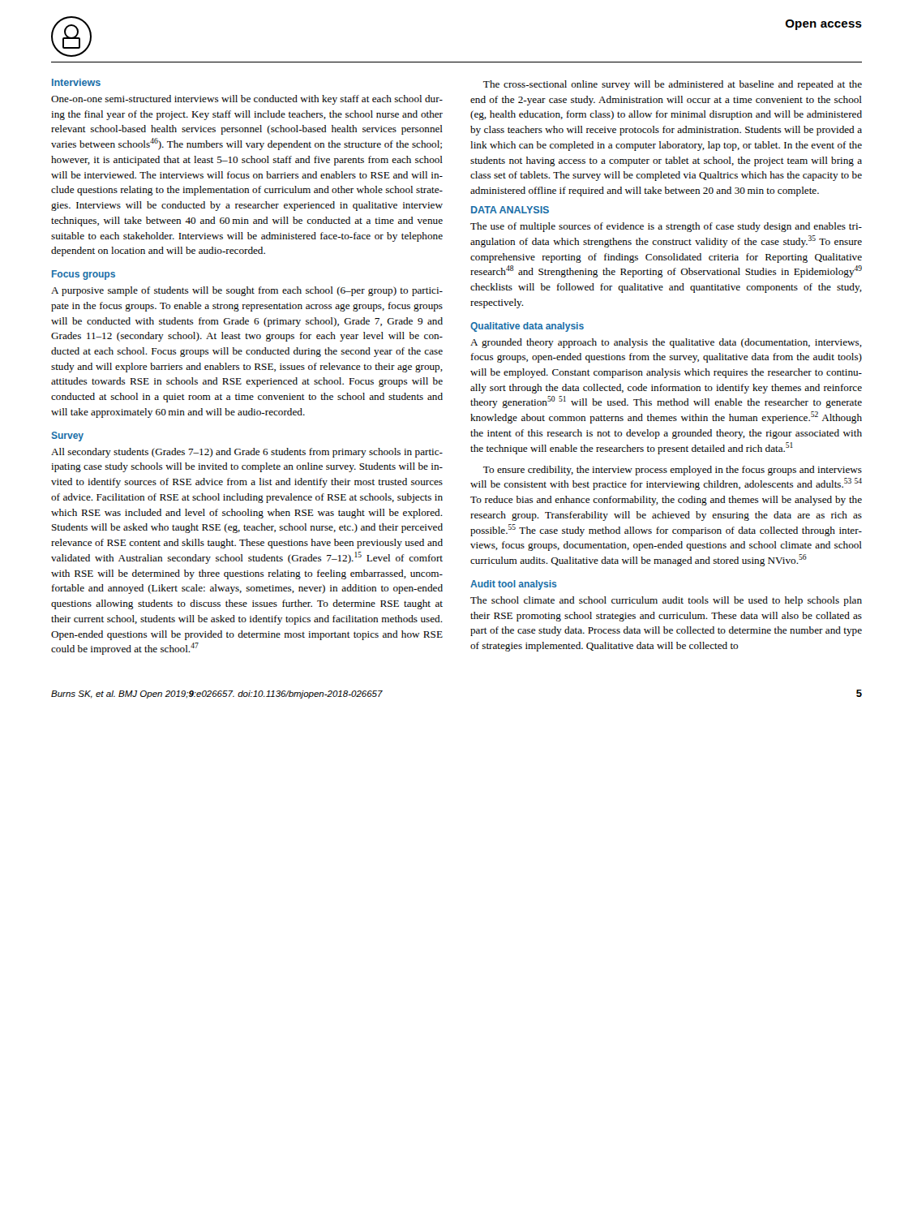Open access
Interviews
One-on-one semi-structured interviews will be conducted with key staff at each school during the final year of the project. Key staff will include teachers, the school nurse and other relevant school-based health services personnel (school-based health services personnel varies between schools46). The numbers will vary dependent on the structure of the school; however, it is anticipated that at least 5–10 school staff and five parents from each school will be interviewed. The interviews will focus on barriers and enablers to RSE and will include questions relating to the implementation of curriculum and other whole school strategies. Interviews will be conducted by a researcher experienced in qualitative interview techniques, will take between 40 and 60 min and will be conducted at a time and venue suitable to each stakeholder. Interviews will be administered face-to-face or by telephone dependent on location and will be audio-recorded.
Focus groups
A purposive sample of students will be sought from each school (6–per group) to participate in the focus groups. To enable a strong representation across age groups, focus groups will be conducted with students from Grade 6 (primary school), Grade 7, Grade 9 and Grades 11–12 (secondary school). At least two groups for each year level will be conducted at each school. Focus groups will be conducted during the second year of the case study and will explore barriers and enablers to RSE, issues of relevance to their age group, attitudes towards RSE in schools and RSE experienced at school. Focus groups will be conducted at school in a quiet room at a time convenient to the school and students and will take approximately 60 min and will be audio-recorded.
Survey
All secondary students (Grades 7–12) and Grade 6 students from primary schools in participating case study schools will be invited to complete an online survey. Students will be invited to identify sources of RSE advice from a list and identify their most trusted sources of advice. Facilitation of RSE at school including prevalence of RSE at schools, subjects in which RSE was included and level of schooling when RSE was taught will be explored. Students will be asked who taught RSE (eg, teacher, school nurse, etc.) and their perceived relevance of RSE content and skills taught. These questions have been previously used and validated with Australian secondary school students (Grades 7–12).15 Level of comfort with RSE will be determined by three questions relating to feeling embarrassed, uncomfortable and annoyed (Likert scale: always, sometimes, never) in addition to open-ended questions allowing students to discuss these issues further. To determine RSE taught at their current school, students will be asked to identify topics and facilitation methods used. Open-ended questions will be provided to determine most important topics and how RSE could be improved at the school.47
The cross-sectional online survey will be administered at baseline and repeated at the end of the 2-year case study. Administration will occur at a time convenient to the school (eg, health education, form class) to allow for minimal disruption and will be administered by class teachers who will receive protocols for administration. Students will be provided a link which can be completed in a computer laboratory, lap top, or tablet. In the event of the students not having access to a computer or tablet at school, the project team will bring a class set of tablets. The survey will be completed via Qualtrics which has the capacity to be administered offline if required and will take between 20 and 30 min to complete.
Data analysis
The use of multiple sources of evidence is a strength of case study design and enables triangulation of data which strengthens the construct validity of the case study.35 To ensure comprehensive reporting of findings Consolidated criteria for Reporting Qualitative research48 and Strengthening the Reporting of Observational Studies in Epidemiology49 checklists will be followed for qualitative and quantitative components of the study, respectively.
Qualitative data analysis
A grounded theory approach to analysis the qualitative data (documentation, interviews, focus groups, open-ended questions from the survey, qualitative data from the audit tools) will be employed. Constant comparison analysis which requires the researcher to continually sort through the data collected, code information to identify key themes and reinforce theory generation50 51 will be used. This method will enable the researcher to generate knowledge about common patterns and themes within the human experience.52 Although the intent of this research is not to develop a grounded theory, the rigour associated with the technique will enable the researchers to present detailed and rich data.51
To ensure credibility, the interview process employed in the focus groups and interviews will be consistent with best practice for interviewing children, adolescents and adults.53 54 To reduce bias and enhance conformability, the coding and themes will be analysed by the research group. Transferability will be achieved by ensuring the data are as rich as possible.55 The case study method allows for comparison of data collected through interviews, focus groups, documentation, open-ended questions and school climate and school curriculum audits. Qualitative data will be managed and stored using NVivo.56
Audit tool analysis
The school climate and school curriculum audit tools will be used to help schools plan their RSE promoting school strategies and curriculum. These data will also be collated as part of the case study data. Process data will be collected to determine the number and type of strategies implemented. Qualitative data will be collected to
Burns SK, et al. BMJ Open 2019;9:e026657. doi:10.1136/bmjopen-2018-026657
5